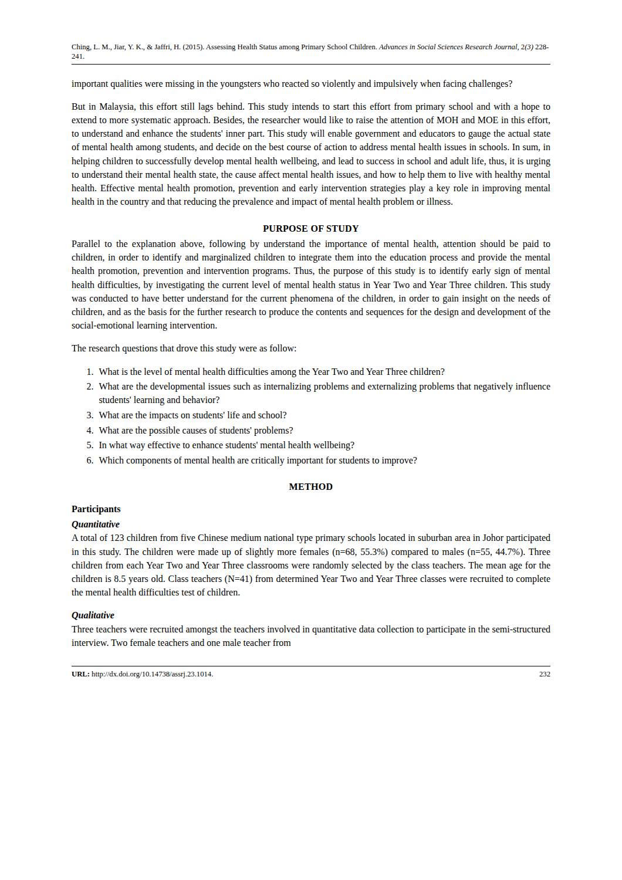Ching, L. M., Jiar, Y. K., & Jaffri, H. (2015). Assessing Health Status among Primary School Children. Advances in Social Sciences Research Journal, 2(3) 228-241.
important qualities were missing in the youngsters who reacted so violently and impulsively when facing challenges?
But in Malaysia, this effort still lags behind. This study intends to start this effort from primary school and with a hope to extend to more systematic approach. Besides, the researcher would like to raise the attention of MOH and MOE in this effort, to understand and enhance the students' inner part. This study will enable government and educators to gauge the actual state of mental health among students, and decide on the best course of action to address mental health issues in schools. In sum, in helping children to successfully develop mental health wellbeing, and lead to success in school and adult life, thus, it is urging to understand their mental health state, the cause affect mental health issues, and how to help them to live with healthy mental health. Effective mental health promotion, prevention and early intervention strategies play a key role in improving mental health in the country and that reducing the prevalence and impact of mental health problem or illness.
Purpose of Study
Parallel to the explanation above, following by understand the importance of mental health, attention should be paid to children, in order to identify and marginalized children to integrate them into the education process and provide the mental health promotion, prevention and intervention programs. Thus, the purpose of this study is to identify early sign of mental health difficulties, by investigating the current level of mental health status in Year Two and Year Three children. This study was conducted to have better understand for the current phenomena of the children, in order to gain insight on the needs of children, and as the basis for the further research to produce the contents and sequences for the design and development of the social-emotional learning intervention.
The research questions that drove this study were as follow:
What is the level of mental health difficulties among the Year Two and Year Three children?
What are the developmental issues such as internalizing problems and externalizing problems that negatively influence students' learning and behavior?
What are the impacts on students' life and school?
What are the possible causes of students' problems?
In what way effective to enhance students' mental health wellbeing?
Which components of mental health are critically important for students to improve?
Method
Participants
Quantitative
A total of 123 children from five Chinese medium national type primary schools located in suburban area in Johor participated in this study. The children were made up of slightly more females (n=68, 55.3%) compared to males (n=55, 44.7%). Three children from each Year Two and Year Three classrooms were randomly selected by the class teachers. The mean age for the children is 8.5 years old. Class teachers (N=41) from determined Year Two and Year Three classes were recruited to complete the mental health difficulties test of children.
Qualitative
Three teachers were recruited amongst the teachers involved in quantitative data collection to participate in the semi-structured interview. Two female teachers and one male teacher from
URL: http://dx.doi.org/10.14738/assrj.23.1014. 232